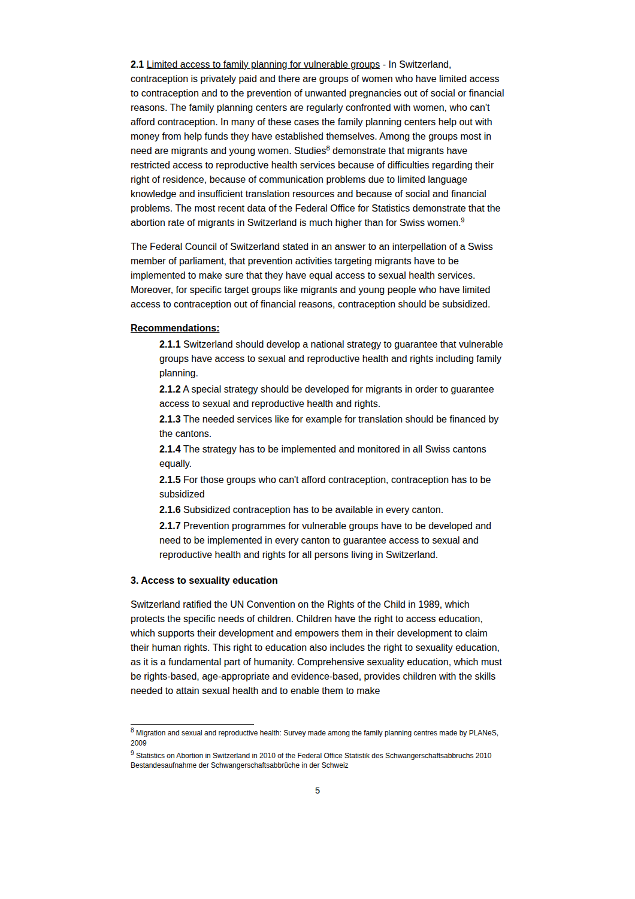2.1 Limited access to family planning for vulnerable groups - In Switzerland, contraception is privately paid and there are groups of women who have limited access to contraception and to the prevention of unwanted pregnancies out of social or financial reasons. The family planning centers are regularly confronted with women, who can't afford contraception. In many of these cases the family planning centers help out with money from help funds they have established themselves. Among the groups most in need are migrants and young women. Studies8 demonstrate that migrants have restricted access to reproductive health services because of difficulties regarding their right of residence, because of communication problems due to limited language knowledge and insufficient translation resources and because of social and financial problems. The most recent data of the Federal Office for Statistics demonstrate that the abortion rate of migrants in Switzerland is much higher than for Swiss women.9
The Federal Council of Switzerland stated in an answer to an interpellation of a Swiss member of parliament, that prevention activities targeting migrants have to be implemented to make sure that they have equal access to sexual health services. Moreover, for specific target groups like migrants and young people who have limited access to contraception out of financial reasons, contraception should be subsidized.
Recommendations:
2.1.1 Switzerland should develop a national strategy to guarantee that vulnerable groups have access to sexual and reproductive health and rights including family planning.
2.1.2 A special strategy should be developed for migrants in order to guarantee access to sexual and reproductive health and rights.
2.1.3 The needed services like for example for translation should be financed by the cantons.
2.1.4 The strategy has to be implemented and monitored in all Swiss cantons equally.
2.1.5 For those groups who can't afford contraception, contraception has to be subsidized
2.1.6 Subsidized contraception has to be available in every canton.
2.1.7 Prevention programmes for vulnerable groups have to be developed and need to be implemented in every canton to guarantee access to sexual and reproductive health and rights for all persons living in Switzerland.
3. Access to sexuality education
Switzerland ratified the UN Convention on the Rights of the Child in 1989, which protects the specific needs of children. Children have the right to access education, which supports their development and empowers them in their development to claim their human rights. This right to education also includes the right to sexuality education, as it is a fundamental part of humanity. Comprehensive sexuality education, which must be rights-based, age-appropriate and evidence-based, provides children with the skills needed to attain sexual health and to enable them to make
8 Migration and sexual and reproductive health: Survey made among the family planning centres made by PLANeS, 2009
9 Statistics on Abortion in Switzerland in 2010 of the Federal Office Statistik des Schwangerschaftsabbruchs 2010 Bestandesaufnahme der Schwangerschaftsabbrüche in der Schweiz
5